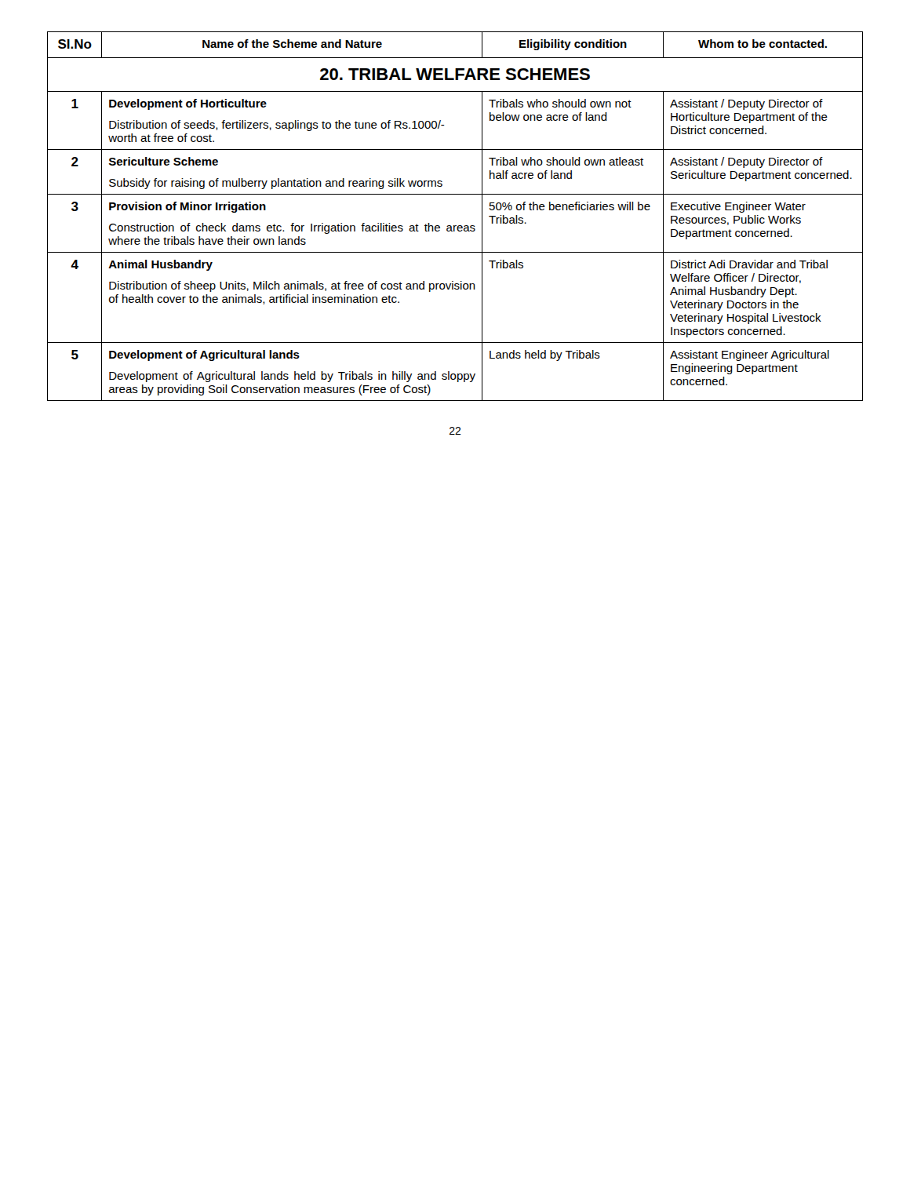| Sl.No | Name of the Scheme and Nature | Eligibility condition | Whom to be contacted. |
| --- | --- | --- | --- |
| 20. TRIBAL WELFARE SCHEMES |
| 1 | Development of Horticulture Distribution of seeds, fertilizers, saplings to the tune of Rs.1000/- worth at free of cost. | Tribals who should own not below one acre of land | Assistant / Deputy Director of Horticulture Department of the District concerned. |
| 2 | Sericulture Scheme Subsidy for raising of mulberry plantation and rearing silk worms | Tribal who should own atleast half acre of land | Assistant / Deputy Director of Sericulture Department concerned. |
| 3 | Provision of Minor Irrigation Construction of check dams etc. for Irrigation facilities at the areas where the tribals have their own lands | 50% of the beneficiaries will be Tribals. | Executive Engineer Water Resources, Public Works Department concerned. |
| 4 | Animal Husbandry Distribution of sheep Units, Milch animals, at free of cost and provision of health cover to the animals, artificial insemination etc. | Tribals | District Adi Dravidar and Tribal Welfare Officer / Director, Animal Husbandry Dept. Veterinary Doctors in the Veterinary Hospital Livestock Inspectors concerned. |
| 5 | Development of Agricultural lands Development of Agricultural lands held by Tribals in hilly and sloppy areas by providing Soil Conservation measures (Free of Cost) | Lands held by Tribals | Assistant Engineer Agricultural Engineering Department concerned. |
22